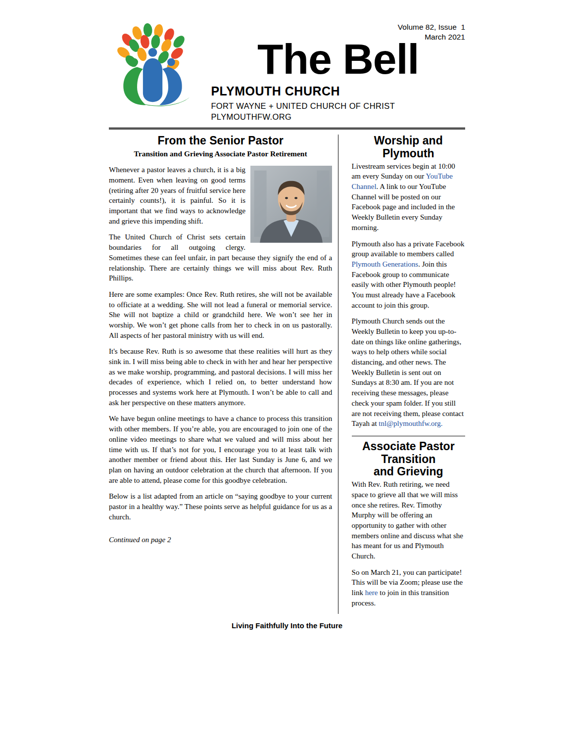Volume 82, Issue 1
March 2021
The Bell
PLYMOUTH CHURCH
FORT WAYNE + UNITED CHURCH OF CHRIST
PLYMOUTHFW.ORG
From the Senior Pastor
Transition and Grieving Associate Pastor Retirement
Whenever a pastor leaves a church, it is a big moment. Even when leaving on good terms (retiring after 20 years of fruitful service here certainly counts!), it is painful. So it is important that we find ways to acknowledge and grieve this impending shift.
The United Church of Christ sets certain boundaries for all outgoing clergy. Sometimes these can feel unfair, in part because they signify the end of a relationship. There are certainly things we will miss about Rev. Ruth Phillips.
Here are some examples: Once Rev. Ruth retires, she will not be available to officiate at a wedding. She will not lead a funeral or memorial service. She will not baptize a child or grandchild here. We won’t see her in worship. We won’t get phone calls from her to check in on us pastorally. All aspects of her pastoral ministry with us will end.
It's because Rev. Ruth is so awesome that these realities will hurt as they sink in. I will miss being able to check in with her and hear her perspective as we make worship, programming, and pastoral decisions. I will miss her decades of experience, which I relied on, to better understand how processes and systems work here at Plymouth. I won’t be able to call and ask her perspective on these matters anymore.
We have begun online meetings to have a chance to process this transition with other members. If you’re able, you are encouraged to join one of the online video meetings to share what we valued and will miss about her time with us. If that’s not for you, I encourage you to at least talk with another member or friend about this. Her last Sunday is June 6, and we plan on having an outdoor celebration at the church that afternoon. If you are able to attend, please come for this goodbye celebration.
Below is a list adapted from an article on “saying goodbye to your current pastor in a healthy way.” These points serve as helpful guidance for us as a church.
Continued on page 2
Worship and Plymouth
Livestream services begin at 10:00 am every Sunday on our YouTube Channel. A link to our YouTube Channel will be posted on our Facebook page and included in the Weekly Bulletin every Sunday morning.
Plymouth also has a private Facebook group available to members called Plymouth Generations. Join this Facebook group to communicate easily with other Plymouth people! You must already have a Facebook account to join this group.
Plymouth Church sends out the Weekly Bulletin to keep you up-to-date on things like online gatherings, ways to help others while social distancing, and other news. The Weekly Bulletin is sent out on Sundays at 8:30 am. If you are not receiving these messages, please check your spam folder. If you still are not receiving them, please contact Tayah at tnl@plymouthfw.org.
Associate Pastor
Transition
and Grieving
With Rev. Ruth retiring, we need space to grieve all that we will miss once she retires. Rev. Timothy Murphy will be offering an opportunity to gather with other members online and discuss what she has meant for us and Plymouth Church.
So on March 21, you can participate! This will be via Zoom; please use the link here to join in this transition process.
Living Faithfully Into the Future